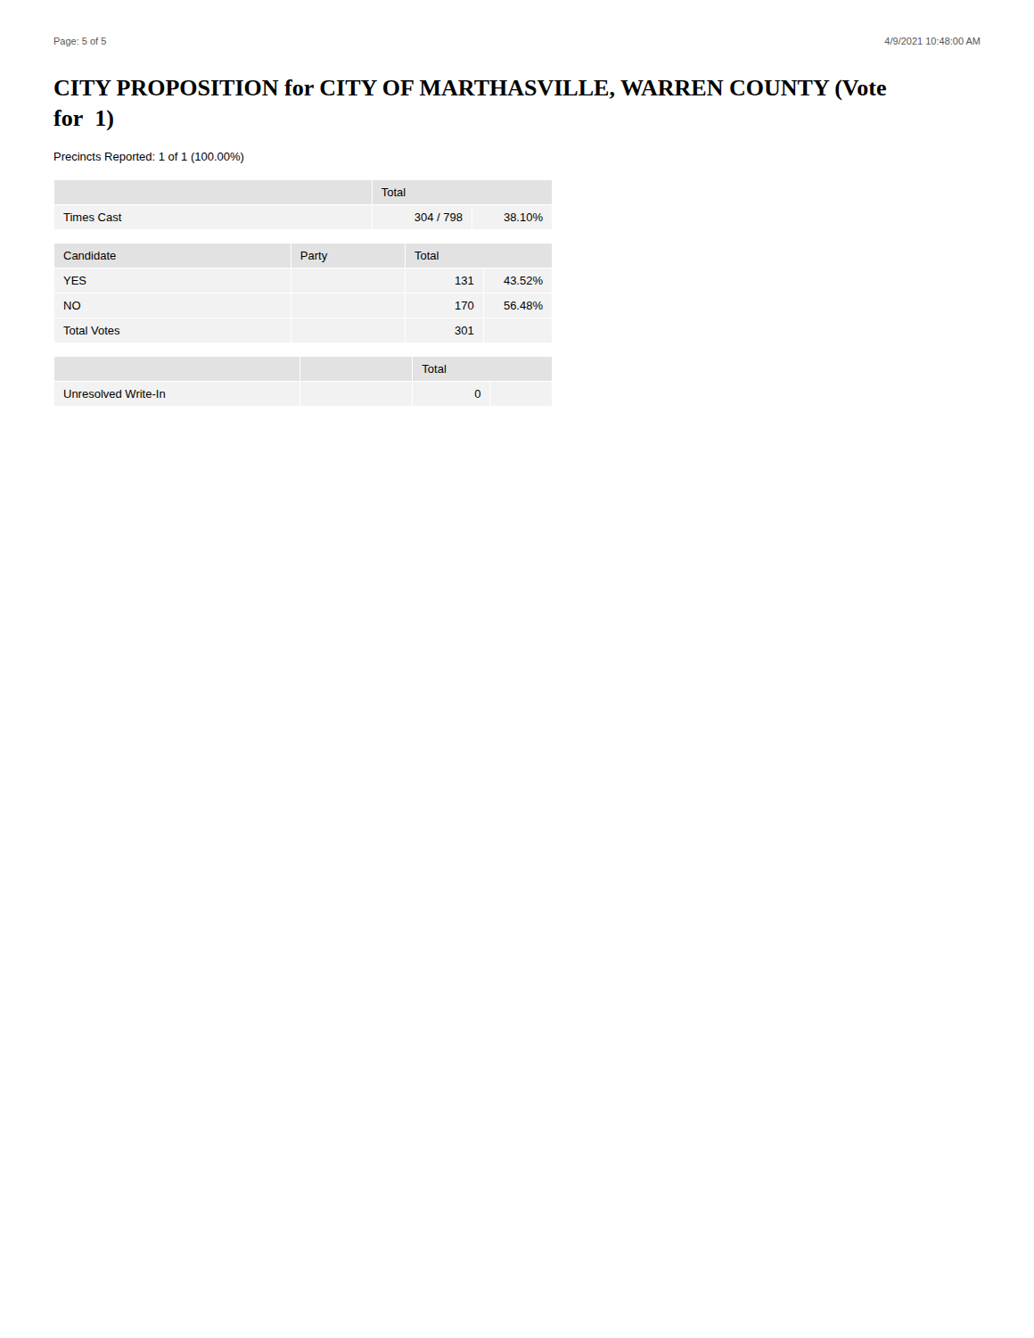Page: 5 of 5 4/9/2021 10:48:00 AM
CITY PROPOSITION for CITY OF MARTHASVILLE, WARREN COUNTY (Vote for 1)
Precincts Reported: 1 of 1 (100.00%)
| | Total |
| --- | --- |
| Times Cast | 304 / 798 | 38.10% |
| Candidate | Party | Total |
| --- | --- | --- |
| YES | | 131 | 43.52% |
| NO | | 170 | 56.48% |
| Total Votes | | 301 | |
| | | Total |
| --- | --- | --- |
| Unresolved Write-In | | 0 | |